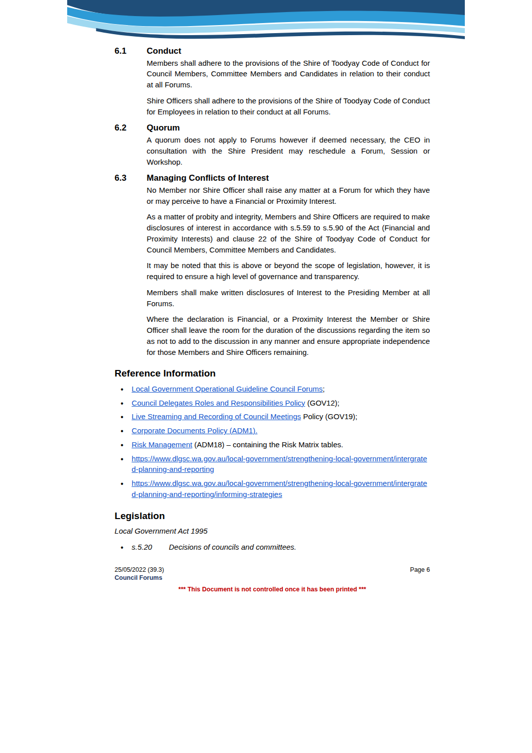6.1
Conduct
Members shall adhere to the provisions of the Shire of Toodyay Code of Conduct for Council Members, Committee Members and Candidates in relation to their conduct at all Forums.
Shire Officers shall adhere to the provisions of the Shire of Toodyay Code of Conduct for Employees in relation to their conduct at all Forums.
6.2
Quorum
A quorum does not apply to Forums however if deemed necessary, the CEO in consultation with the Shire President may reschedule a Forum, Session or Workshop.
6.3
Managing Conflicts of Interest
No Member nor Shire Officer shall raise any matter at a Forum for which they have or may perceive to have a Financial or Proximity Interest.
As a matter of probity and integrity, Members and Shire Officers are required to make disclosures of interest in accordance with s.5.59 to s.5.90 of the Act (Financial and Proximity Interests) and clause 22 of the Shire of Toodyay Code of Conduct for Council Members, Committee Members and Candidates.
It may be noted that this is above or beyond the scope of legislation, however, it is required to ensure a high level of governance and transparency.
Members shall make written disclosures of Interest to the Presiding Member at all Forums.
Where the declaration is Financial, or a Proximity Interest the Member or Shire Officer shall leave the room for the duration of the discussions regarding the item so as not to add to the discussion in any manner and ensure appropriate independence for those Members and Shire Officers remaining.
Reference Information
Local Government Operational Guideline Council Forums;
Council Delegates Roles and Responsibilities Policy (GOV12);
Live Streaming and Recording of Council Meetings Policy (GOV19);
Corporate Documents Policy (ADM1).
Risk Management (ADM18) – containing the Risk Matrix tables.
https://www.dlgsc.wa.gov.au/local-government/strengthening-local-government/intergrated-planning-and-reporting
https://www.dlgsc.wa.gov.au/local-government/strengthening-local-government/intergrated-planning-and-reporting/informing-strategies
Legislation
Local Government Act 1995
s.5.20 Decisions of councils and committees.
25/05/2022 (39.3)
Council Forums
Page 6
*** This Document is not controlled once it has been printed ***